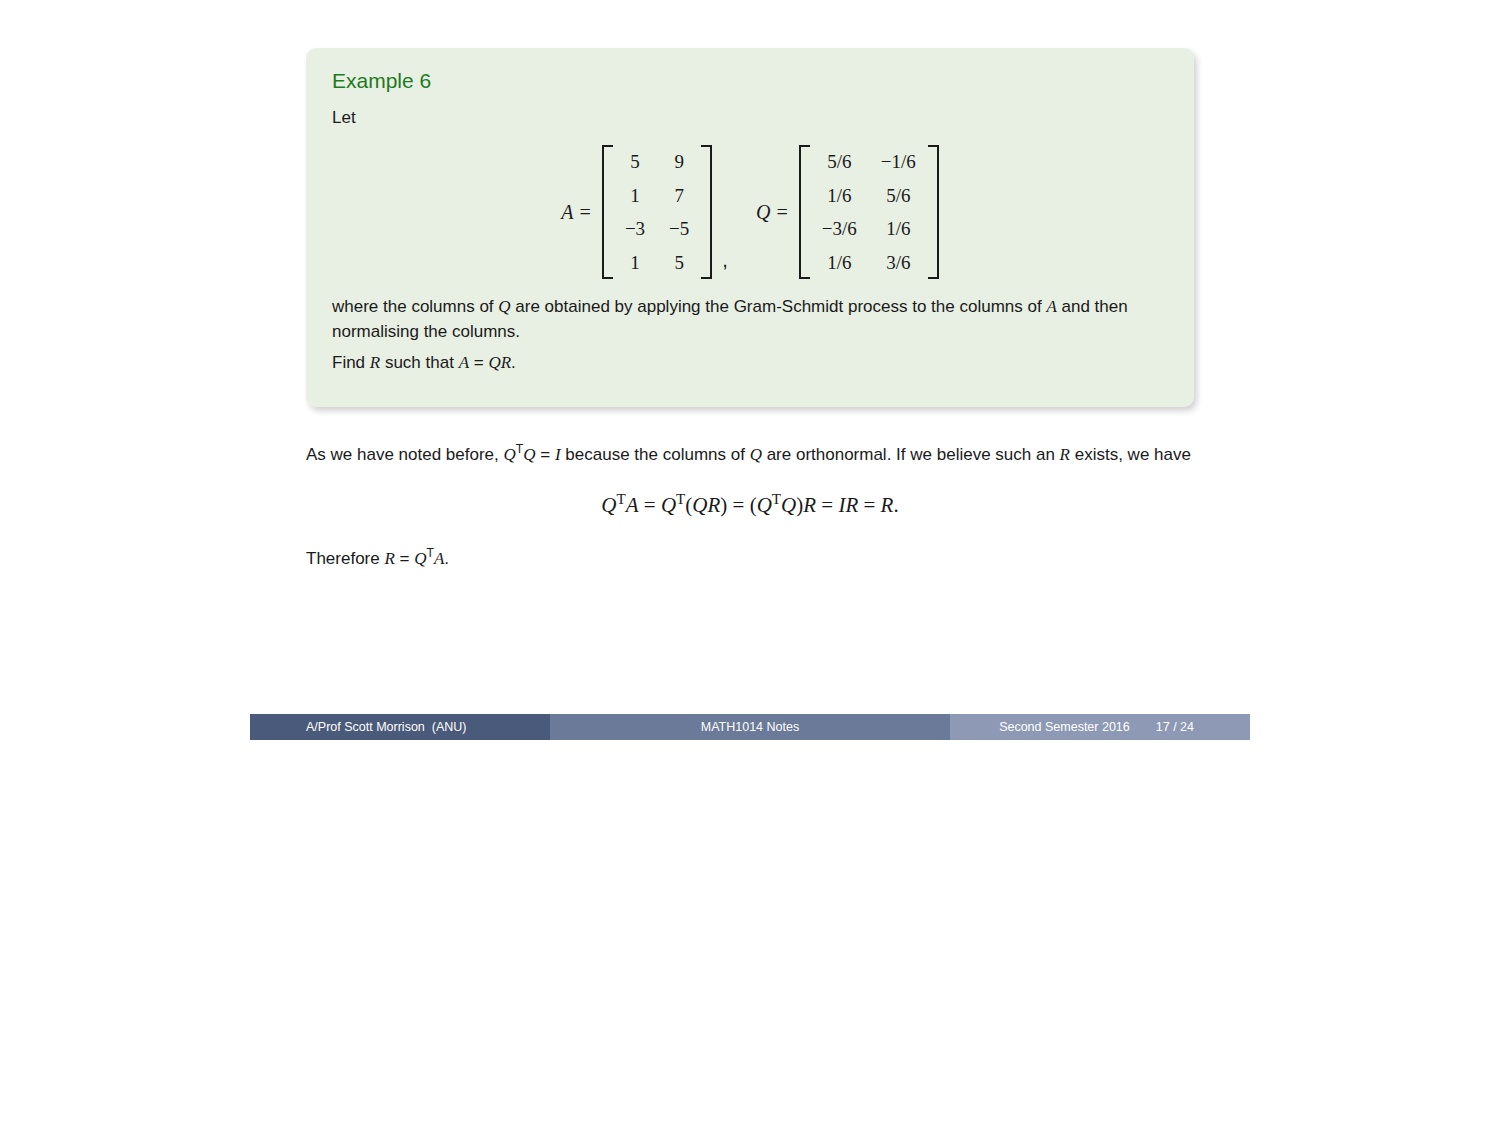Example 6
Let
A =
| 5 | 9 |
| 1 | 7 |
| −3 | −5 |
| 1 | 5 |
, Q =
| 5/6 | −1/6 |
| 1/6 | 5/6 |
| −3/6 | 1/6 |
| 1/6 | 3/6 |
where the columns of Q are obtained by applying the Gram-Schmidt process to the columns of A and then normalising the columns.
Find R such that A = QR.
As we have noted before, QTQ = I because the columns of Q are orthonormal. If we believe such an R exists, we have
QTA = QT(QR) = (QTQ)R = IR = R.
Therefore R = QTA.
A/Prof Scott Morrison (ANU)
MATH1014 Notes
Second Semester 201617 / 24